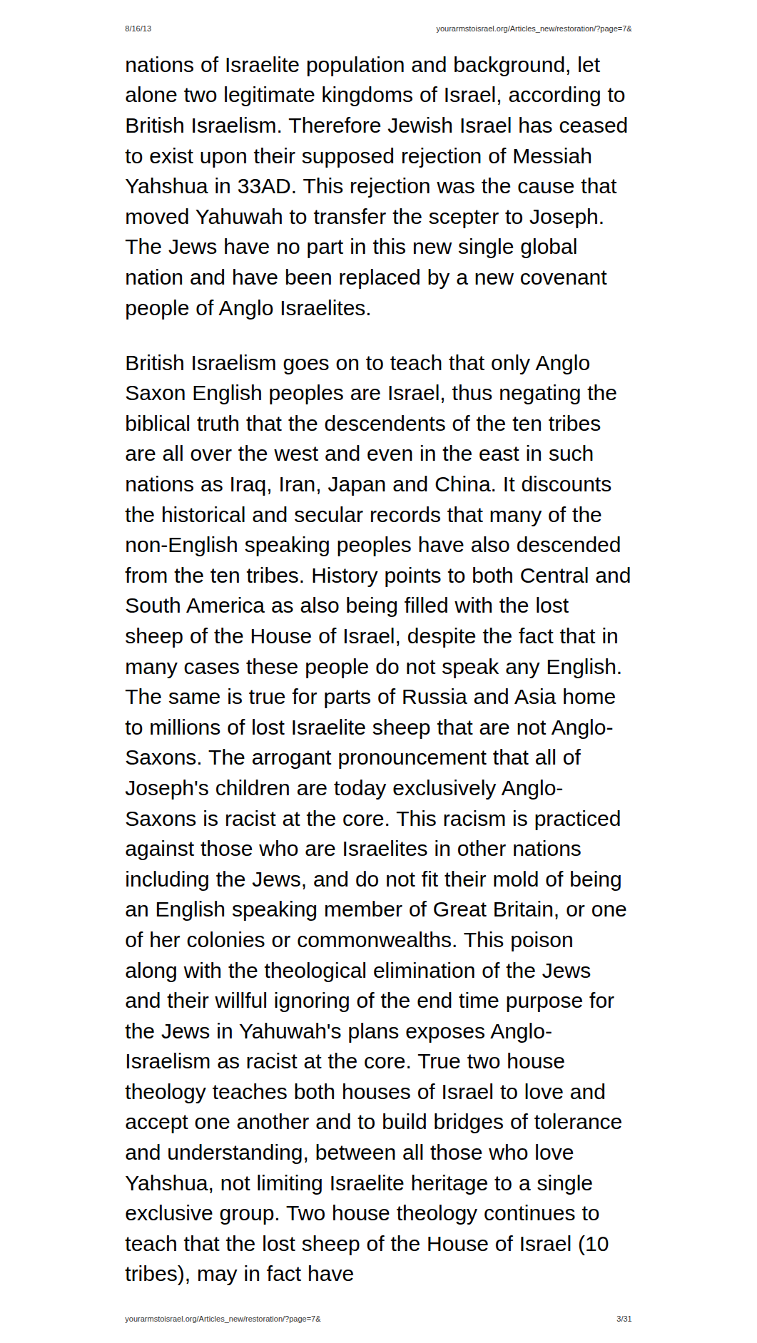8/16/13 yourarmstoisrael.org/Articles_new/restoration/?page=7&
nations of Israelite population and background, let alone two legitimate kingdoms of Israel, according to British Israelism. Therefore Jewish Israel has ceased to exist upon their supposed rejection of Messiah Yahshua in 33AD. This rejection was the cause that moved Yahuwah to transfer the scepter to Joseph. The Jews have no part in this new single global nation and have been replaced by a new covenant people of Anglo Israelites.
British Israelism goes on to teach that only Anglo Saxon English peoples are Israel, thus negating the biblical truth that the descendents of the ten tribes are all over the west and even in the east in such nations as Iraq, Iran, Japan and China. It discounts the historical and secular records that many of the non-English speaking peoples have also descended from the ten tribes. History points to both Central and South America as also being filled with the lost sheep of the House of Israel, despite the fact that in many cases these people do not speak any English. The same is true for parts of Russia and Asia home to millions of lost Israelite sheep that are not Anglo-Saxons. The arrogant pronouncement that all of Joseph's children are today exclusively Anglo-Saxons is racist at the core. This racism is practiced against those who are Israelites in other nations including the Jews, and do not fit their mold of being an English speaking member of Great Britain, or one of her colonies or commonwealths. This poison along with the theological elimination of the Jews and their willful ignoring of the end time purpose for the Jews in Yahuwah's plans exposes Anglo-Israelism as racist at the core. True two house theology teaches both houses of Israel to love and accept one another and to build bridges of tolerance and understanding, between all those who love Yahshua, not limiting Israelite heritage to a single exclusive group. Two house theology continues to teach that the lost sheep of the House of Israel (10 tribes), may in fact have
yourarmstoisrael.org/Articles_new/restoration/?page=7& 3/31